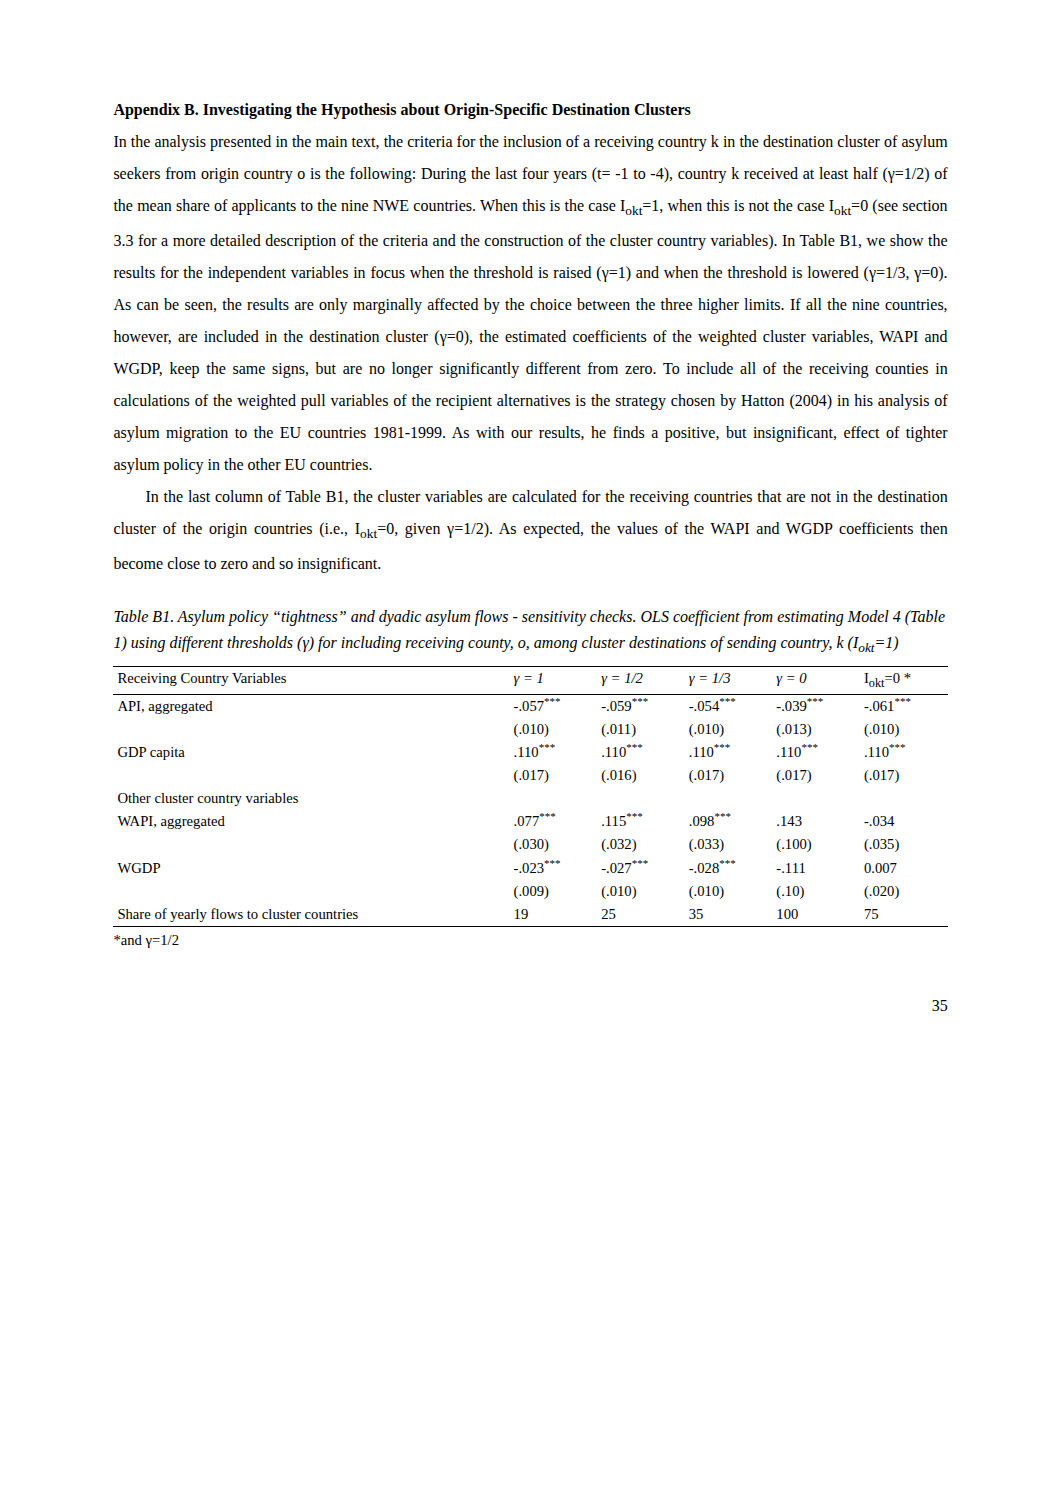Appendix B. Investigating the Hypothesis about Origin-Specific Destination Clusters
In the analysis presented in the main text, the criteria for the inclusion of a receiving country k in the destination cluster of asylum seekers from origin country o is the following: During the last four years (t= -1 to -4), country k received at least half (γ=1/2) of the mean share of applicants to the nine NWE countries. When this is the case Iokt=1, when this is not the case Iokt=0 (see section 3.3 for a more detailed description of the criteria and the construction of the cluster country variables). In Table B1, we show the results for the independent variables in focus when the threshold is raised (γ=1) and when the threshold is lowered (γ=1/3, γ=0). As can be seen, the results are only marginally affected by the choice between the three higher limits. If all the nine countries, however, are included in the destination cluster (γ=0), the estimated coefficients of the weighted cluster variables, WAPI and WGDP, keep the same signs, but are no longer significantly different from zero. To include all of the receiving counties in calculations of the weighted pull variables of the recipient alternatives is the strategy chosen by Hatton (2004) in his analysis of asylum migration to the EU countries 1981-1999. As with our results, he finds a positive, but insignificant, effect of tighter asylum policy in the other EU countries.
In the last column of Table B1, the cluster variables are calculated for the receiving countries that are not in the destination cluster of the origin countries (i.e., Iokt=0, given γ=1/2). As expected, the values of the WAPI and WGDP coefficients then become close to zero and so insignificant.
Table B1. Asylum policy “tightness” and dyadic asylum flows - sensitivity checks. OLS coefficient from estimating Model 4 (Table 1) using different thresholds (γ) for including receiving county, o, among cluster destinations of sending country, k (Iokt=1)
| Receiving Country Variables | γ = 1 | γ = 1/2 | γ = 1/3 | γ = 0 | I okt =0 * |
| --- | --- | --- | --- | --- | --- |
| API, aggregated | -.057 *** | -.059 *** | -.054 *** | -.039 *** | -.061 *** |
| | (.010) | (.011) | (.010) | (.013) | (.010) |
| GDP capita | .110 *** | .110 *** | .110 *** | .110 *** | .110 *** |
| | (.017) | (.016) | (.017) | (.017) | (.017) |
| Other cluster country variables | | | | | |
| WAPI, aggregated | .077 *** | .115 *** | .098 *** | .143 | -.034 |
| | (.030) | (.032) | (.033) | (.100) | (.035) |
| WGDP | -.023 *** | -.027 *** | -.028 *** | -.111 | 0.007 |
| | (.009) | (.010) | (.010) | (.10) | (.020) |
| Share of yearly flows to cluster countries | 19 | 25 | 35 | 100 | 75 |
*and γ=1/2
35